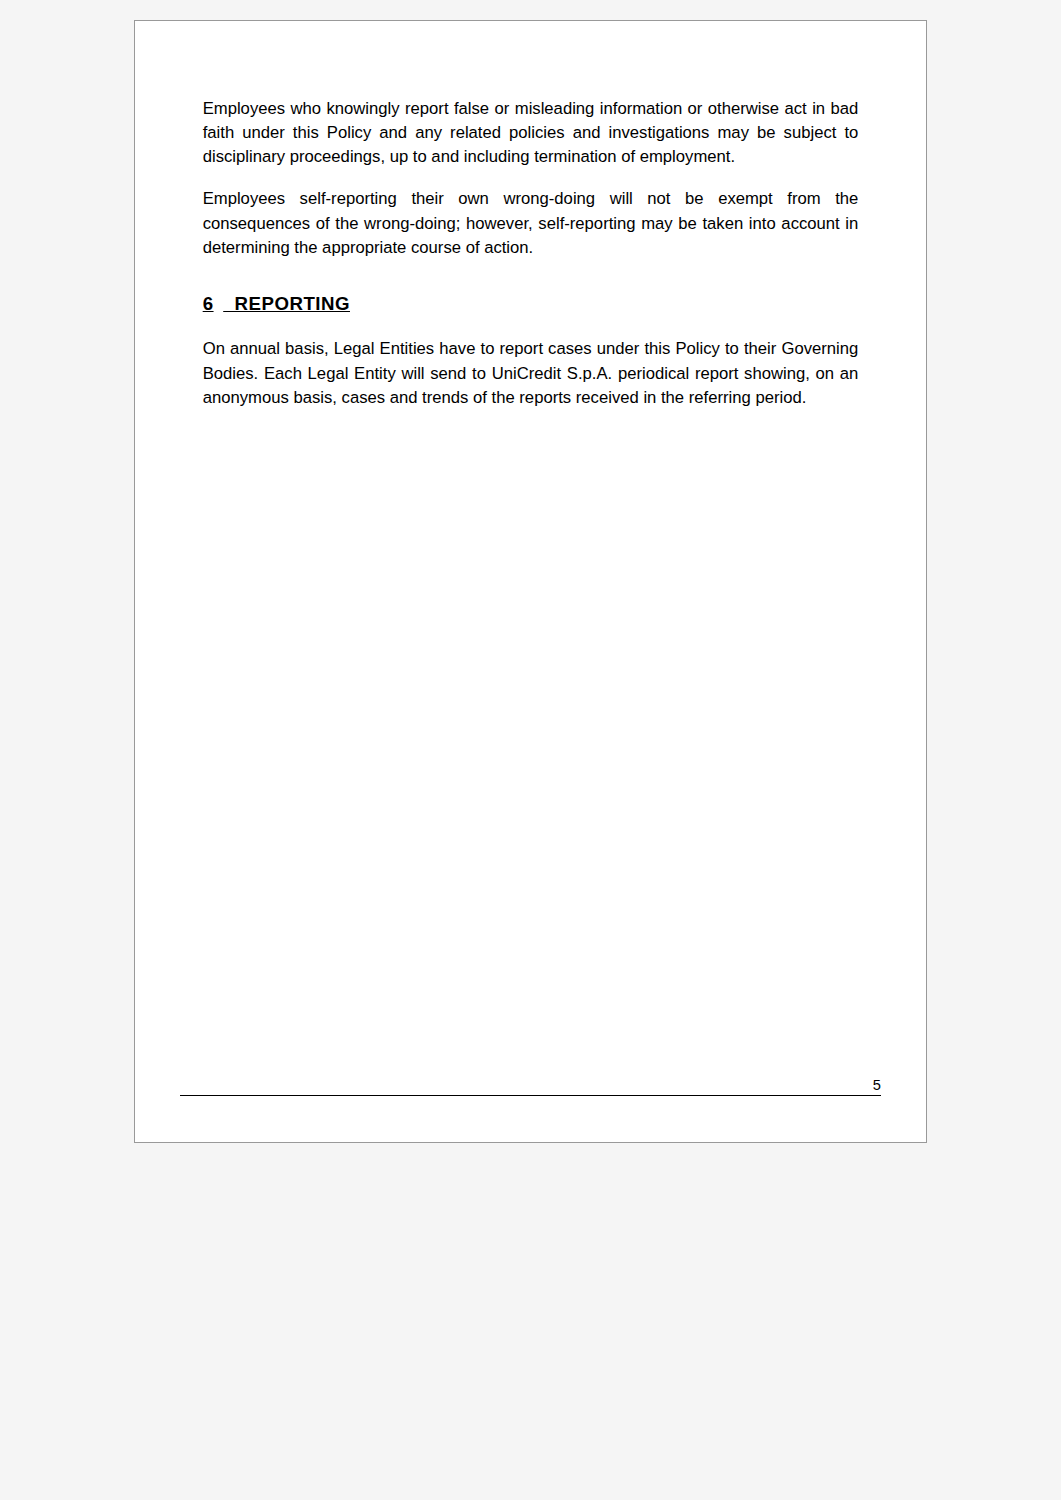Employees who knowingly report false or misleading information or otherwise act in bad faith under this Policy and any related policies and investigations may be subject to disciplinary proceedings, up to and including termination of employment.
Employees self-reporting their own wrong-doing will not be exempt from the consequences of the wrong-doing; however, self-reporting may be taken into account in determining the appropriate course of action.
6 REPORTING
On annual basis, Legal Entities have to report cases under this Policy to their Governing Bodies. Each Legal Entity will send to UniCredit S.p.A. periodical report showing, on an anonymous basis, cases and trends of the reports received in the referring period.
5